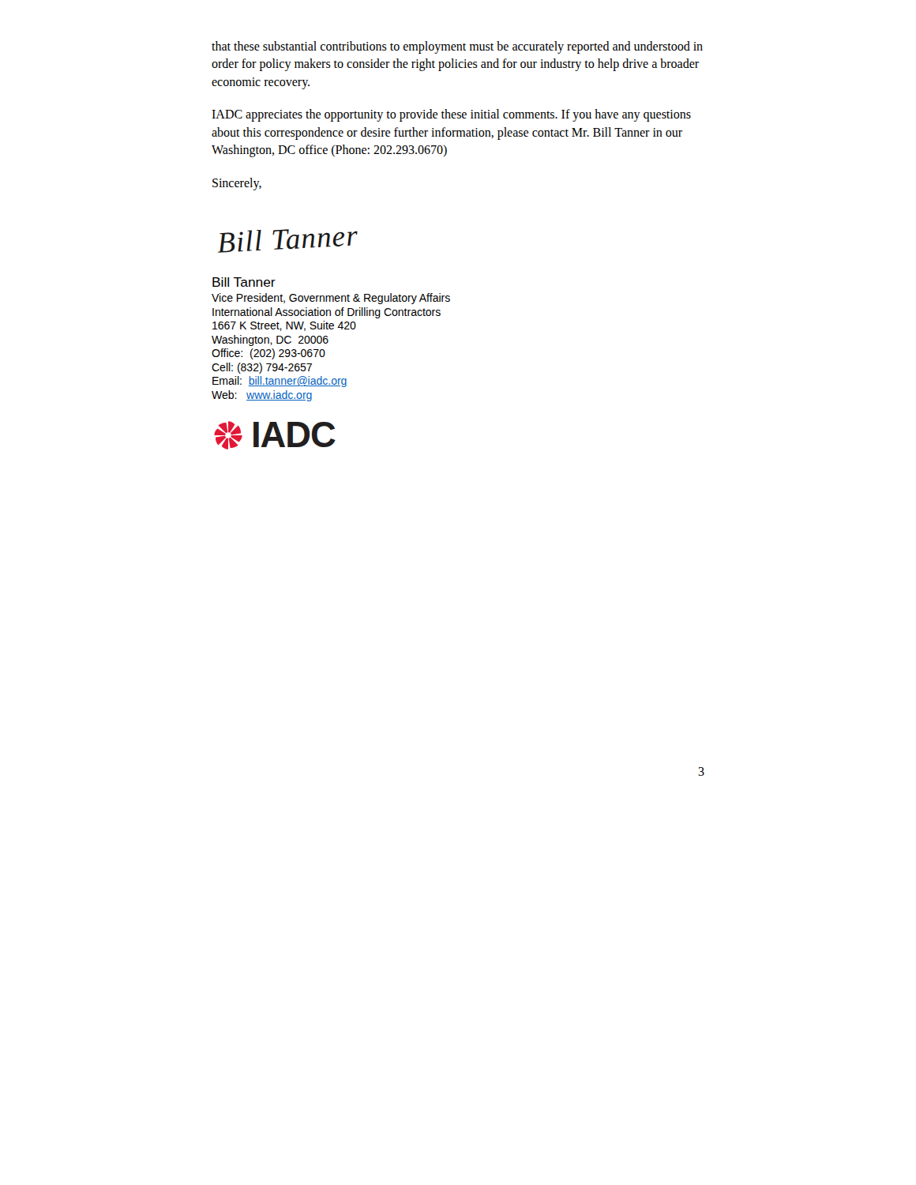that these substantial contributions to employment must be accurately reported and understood in order for policy makers to consider the right policies and for our industry to help drive a broader economic recovery.
IADC appreciates the opportunity to provide these initial comments. If you have any questions about this correspondence or desire further information, please contact Mr. Bill Tanner in our Washington, DC office (Phone: 202.293.0670)
Sincerely,
Bill Tanner
Bill Tanner
Vice President, Government & Regulatory Affairs
International Association of Drilling Contractors
1667 K Street, NW, Suite 420
Washington, DC 20006
Office: (202) 293-0670
Cell: (832) 794-2657
Email: bill.tanner@iadc.org
Web: www.iadc.org
IADC
3